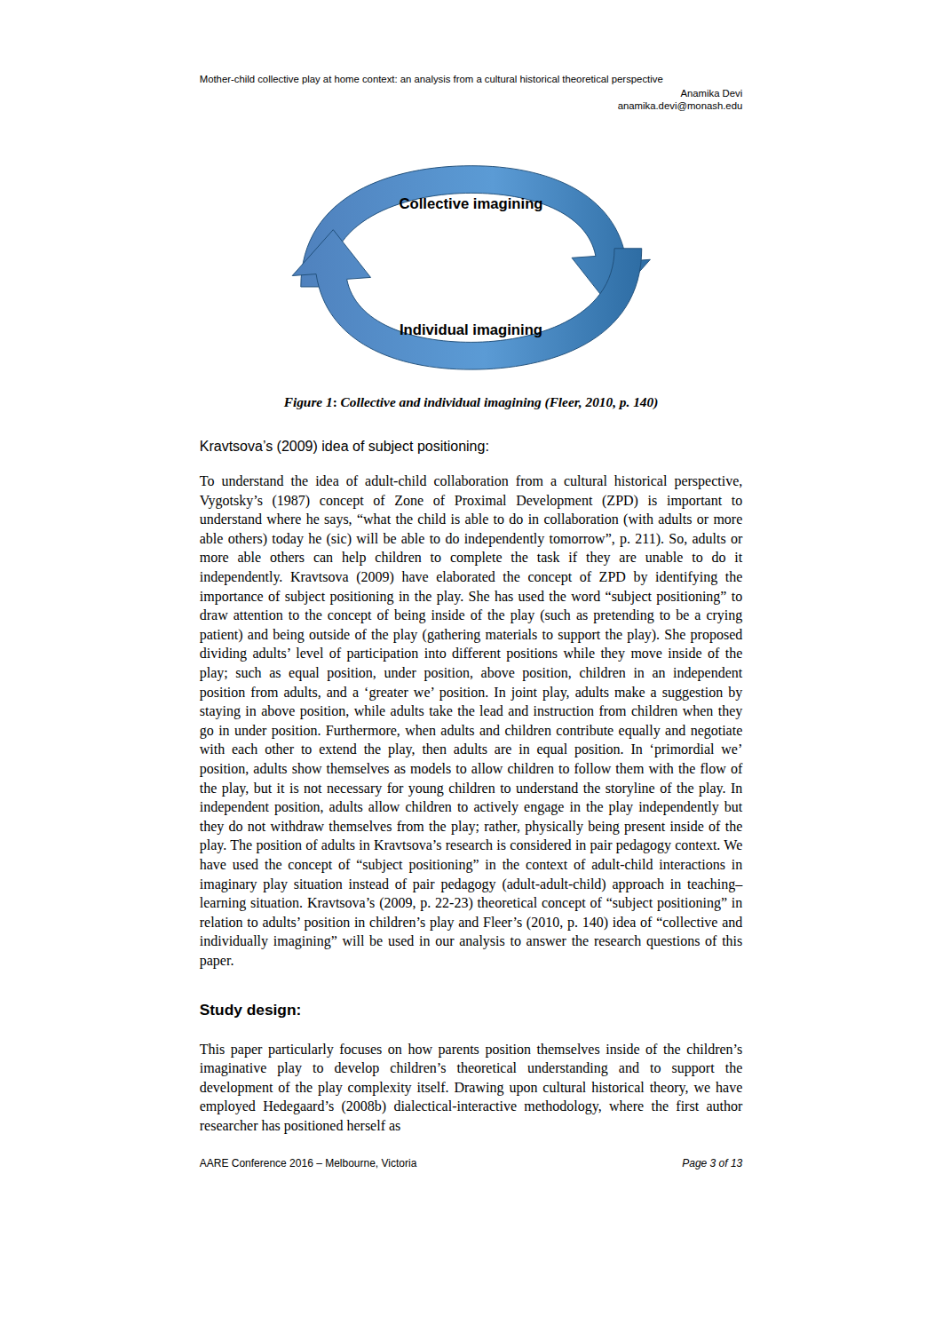Mother-child collective play at home context: an analysis from a cultural historical theoretical perspective Anamika Devi anamika.devi@monash.edu
Collective imagining
Individual imagining
Figure 1: Collective and individual imagining (Fleer, 2010, p. 140)
Kravtsova’s (2009) idea of subject positioning:
To understand the idea of adult-child collaboration from a cultural historical perspective, Vygotsky’s (1987) concept of Zone of Proximal Development (ZPD) is important to understand where he says, “what the child is able to do in collaboration (with adults or more able others) today he (sic) will be able to do independently tomorrow”, p. 211). So, adults or more able others can help children to complete the task if they are unable to do it independently. Kravtsova (2009) have elaborated the concept of ZPD by identifying the importance of subject positioning in the play. She has used the word “subject positioning” to draw attention to the concept of being inside of the play (such as pretending to be a crying patient) and being outside of the play (gathering materials to support the play). She proposed dividing adults’ level of participation into different positions while they move inside of the play; such as equal position, under position, above position, children in an independent position from adults, and a ‘greater we’ position. In joint play, adults make a suggestion by staying in above position, while adults take the lead and instruction from children when they go in under position. Furthermore, when adults and children contribute equally and negotiate with each other to extend the play, then adults are in equal position. In ‘primordial we’ position, adults show themselves as models to allow children to follow them with the flow of the play, but it is not necessary for young children to understand the storyline of the play. In independent position, adults allow children to actively engage in the play independently but they do not withdraw themselves from the play; rather, physically being present inside of the play. The position of adults in Kravtsova’s research is considered in pair pedagogy context. We have used the concept of “subject positioning” in the context of adult-child interactions in imaginary play situation instead of pair pedagogy (adult-adult-child) approach in teaching–learning situation. Kravtsova’s (2009, p. 22-23) theoretical concept of “subject positioning” in relation to adults’ position in children’s play and Fleer’s (2010, p. 140) idea of “collective and individually imagining” will be used in our analysis to answer the research questions of this paper.
Study design:
This paper particularly focuses on how parents position themselves inside of the children’s imaginative play to develop children’s theoretical understanding and to support the development of the play complexity itself. Drawing upon cultural historical theory, we have employed Hedegaard’s (2008b) dialectical-interactive methodology, where the first author researcher has positioned herself as
AARE Conference 2016 – Melbourne, Victoria Page 3 of 13